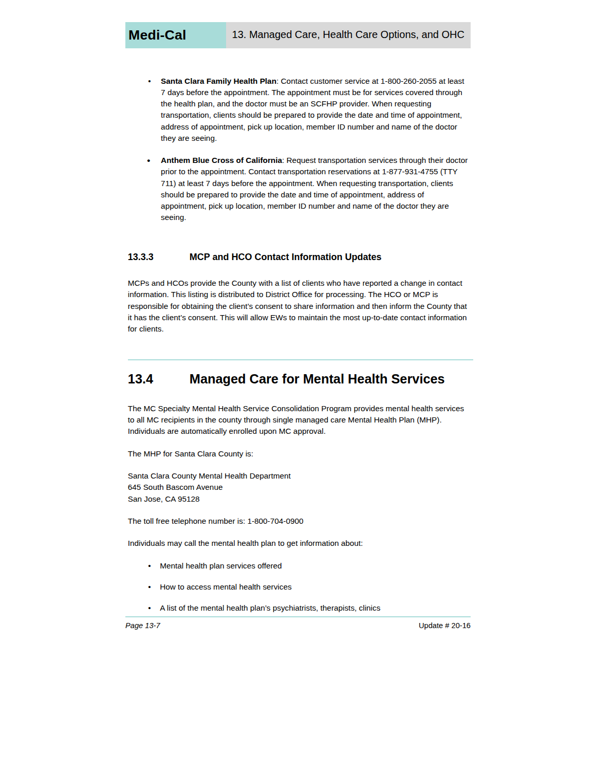Medi-Cal
13. Managed Care, Health Care Options, and OHC
Santa Clara Family Health Plan: Contact customer service at 1-800-260-2055 at least 7 days before the appointment. The appointment must be for services covered through the health plan, and the doctor must be an SCFHP provider. When requesting transportation, clients should be prepared to provide the date and time of appointment, address of appointment, pick up location, member ID number and name of the doctor they are seeing.
Anthem Blue Cross of California: Request transportation services through their doctor prior to the appointment. Contact transportation reservations at 1-877-931-4755 (TTY 711) at least 7 days before the appointment. When requesting transportation, clients should be prepared to provide the date and time of appointment, address of appointment, pick up location, member ID number and name of the doctor they are seeing.
13.3.3 MCP and HCO Contact Information Updates
MCPs and HCOs provide the County with a list of clients who have reported a change in contact information. This listing is distributed to District Office for processing. The HCO or MCP is responsible for obtaining the client’s consent to share information and then inform the County that it has the client’s consent. This will allow EWs to maintain the most up-to-date contact information for clients.
13.4 Managed Care for Mental Health Services
The MC Specialty Mental Health Service Consolidation Program provides mental health services to all MC recipients in the county through single managed care Mental Health Plan (MHP). Individuals are automatically enrolled upon MC approval.
The MHP for Santa Clara County is:
Santa Clara County Mental Health Department
645 South Bascom Avenue
San Jose, CA 95128
The toll free telephone number is: 1-800-704-0900
Individuals may call the mental health plan to get information about:
Mental health plan services offered
How to access mental health services
A list of the mental health plan’s psychiatrists, therapists, clinics
Page 13-7
Update # 20-16